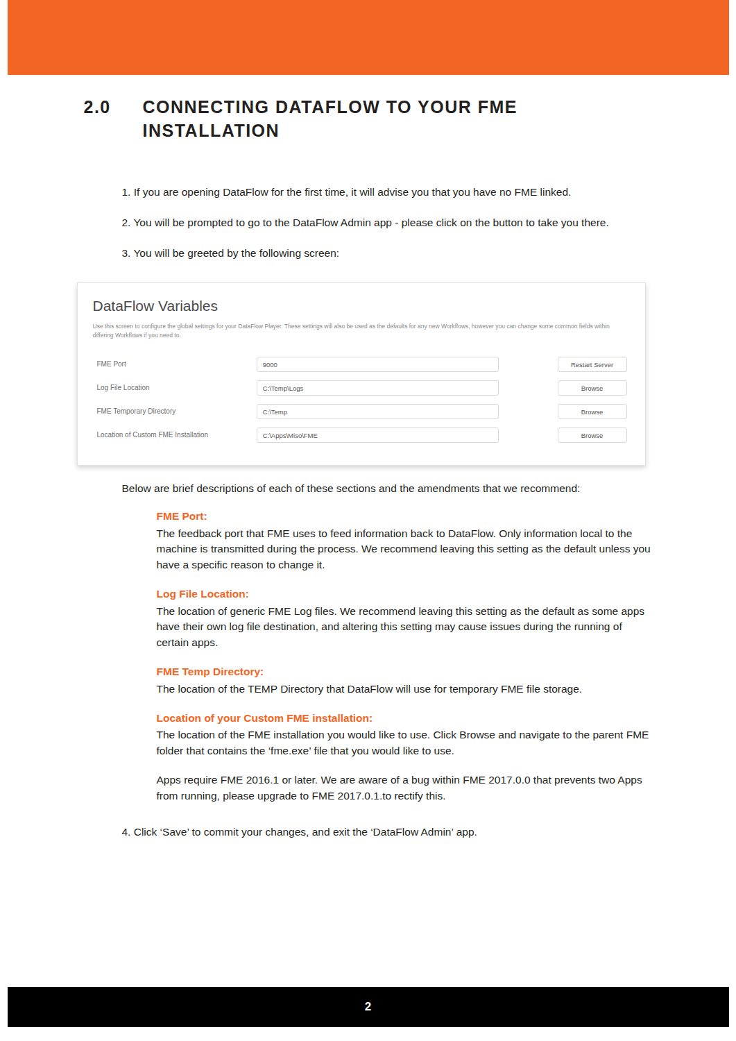2.0 CONNECTING DATAFLOW TO YOUR FME
INSTALLATION
1. If you are opening DataFlow for the first time, it will advise you that you have no FME linked.
2. You will be prompted to go to the DataFlow Admin app - please click on the button to take you there.
3. You will be greeted by the following screen:
DataFlow Variables
Use this screen to configure the global settings for your DataFlow Player. These settings will also be used as the defaults for any new Workflows, however you can change some common fields within differing Workflows if you need to.
| FME Port | 9000 | Restart Server |
| Log File Location | C:\Temp\Logs | Browse |
| FME Temporary Directory | C:\Temp | Browse |
| Location of Custom FME Installation | C:\Apps\Miso\FME | Browse |
Below are brief descriptions of each of these sections and the amendments that we recommend:
FME Port:
The feedback port that FME uses to feed information back to DataFlow. Only information local to the machine is transmitted during the process. We recommend leaving this setting as the default unless you have a specific reason to change it.
Log File Location:
The location of generic FME Log files. We recommend leaving this setting as the default as some apps have their own log file destination, and altering this setting may cause issues during the running of certain apps.
FME Temp Directory:
The location of the TEMP Directory that DataFlow will use for temporary FME file storage.
Location of your Custom FME installation:
The location of the FME installation you would like to use. Click Browse and navigate to the parent FME folder that contains the ‘fme.exe’ file that you would like to use.
Apps require FME 2016.1 or later. We are aware of a bug within FME 2017.0.0 that prevents two Apps from running, please upgrade to FME 2017.0.1.to rectify this.
4. Click ‘Save’ to commit your changes, and exit the ‘DataFlow Admin’ app.
2